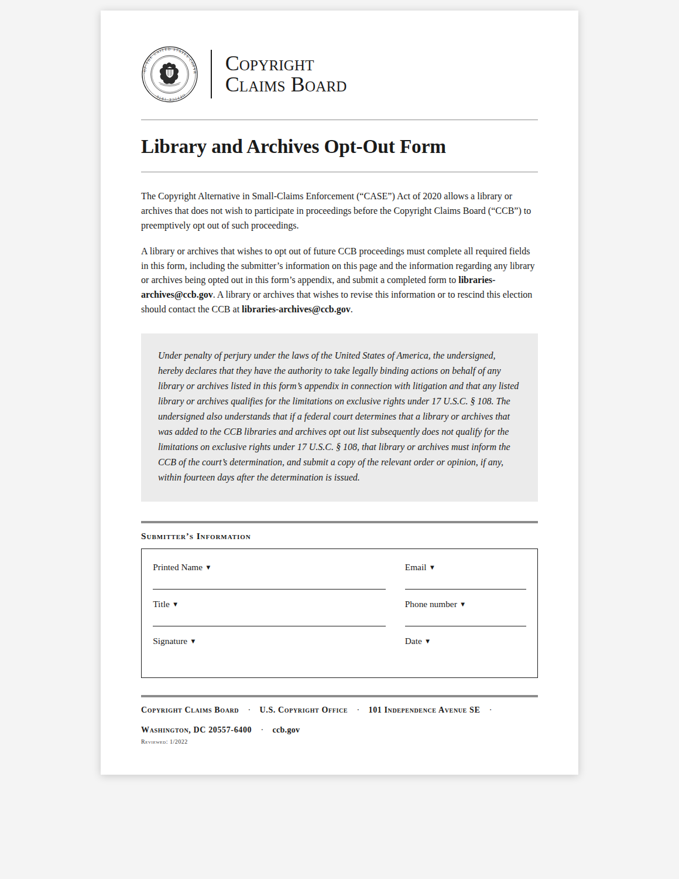SEAL·OF·THE·UNITED·STATES·COPYRIGHT OFFICE·1870·
Copyright Claims Board
Library and Archives Opt-Out Form
The Copyright Alternative in Small-Claims Enforcement (“CASE”) Act of 2020 allows a library or archives that does not wish to participate in proceedings before the Copyright Claims Board (“CCB”) to preemptively opt out of such proceedings.
A library or archives that wishes to opt out of future CCB proceedings must complete all required fields in this form, including the submitter’s information on this page and the information regarding any library or archives being opted out in this form’s appendix, and submit a completed form to libraries-archives@ccb.gov. A library or archives that wishes to revise this information or to rescind this election should contact the CCB at libraries-archives@ccb.gov.
Under penalty of perjury under the laws of the United States of America, the undersigned, hereby declares that they have the authority to take legally binding actions on behalf of any library or archives listed in this form’s appendix in connection with litigation and that any listed library or archives qualifies for the limitations on exclusive rights under 17 U.S.C. § 108. The undersigned also understands that if a federal court determines that a library or archives that was added to the CCB libraries and archives opt out list subsequently does not qualify for the limitations on exclusive rights under 17 U.S.C. § 108, that library or archives must inform the CCB of the court’s determination, and submit a copy of the relevant order or opinion, if any, within fourteen days after the determination is issued.
Submitter’s Information
Printed Name ▼
Email ▼
Title ▼
Phone number ▼
Signature ▼
Date ▼
Copyright Claims Board · U.S. Copyright Office · 101 Independence Avenue SE · Washington, DC 20557-6400 · ccb.gov
Reviewed: 1/2022